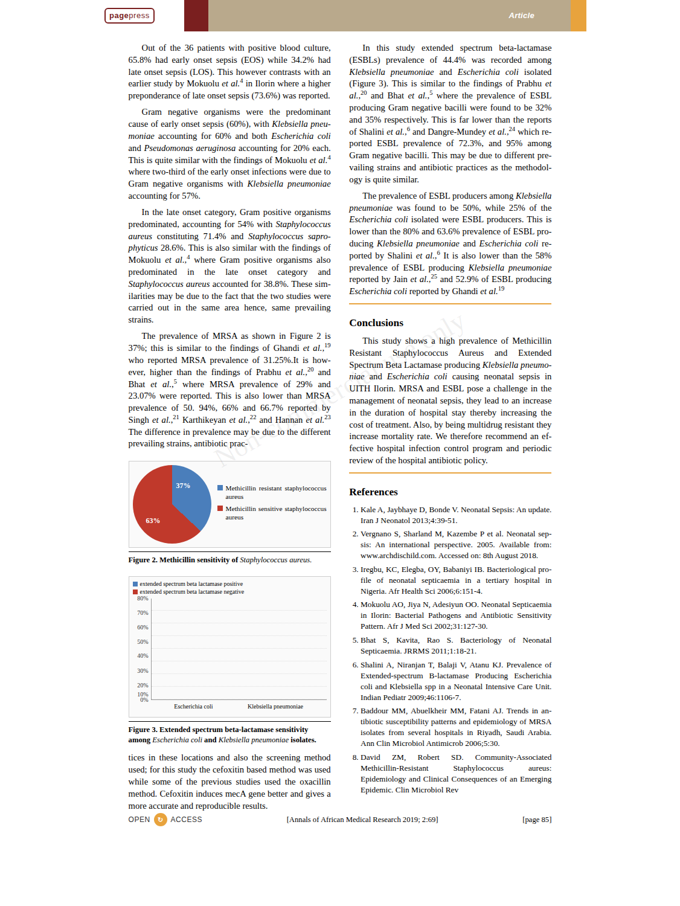page press
Article
Non-commercial use only
Out of the 36 patients with positive blood culture, 65.8% had early onset sepsis (EOS) while 34.2% had late onset sepsis (LOS). This however contrasts with an earlier study by Mokuolu et al.4 in Ilorin where a higher preponderance of late onset sepsis (73.6%) was reported.
Gram negative organisms were the predominant cause of early onset sepsis (60%), with Klebsiella pneumoniae accounting for 60% and both Escherichia coli and Pseudomonas aeruginosa accounting for 20% each. This is quite similar with the findings of Mokuolu et al.4 where two-third of the early onset infections were due to Gram negative organisms with Klebsiella pneumoniae accounting for 57%.
In the late onset category, Gram positive organisms predominated, accounting for 54% with Staphylococcus aureus constituting 71.4% and Staphylococcus saprophyticus 28.6%. This is also similar with the findings of Mokuolu et al.,4 where Gram positive organisms also predominated in the late onset category and Staphylococcus aureus accounted for 38.8%. These similarities may be due to the fact that the two studies were carried out in the same area hence, same prevailing strains.
The prevalence of MRSA as shown in Figure 2 is 37%; this is similar to the findings of Ghandi et al.,19 who reported MRSA prevalence of 31.25%.It is however, higher than the findings of Prabhu et al.,20 and Bhat et al.,5 where MRSA prevalence of 29% and 23.07% were reported. This is also lower than MRSA prevalence of 50. 94%, 66% and 66.7% reported by Singh et al.,21 Karthikeyan et al.,22 and Hannan et al.23 The difference in prevalence may be due to the different prevailing strains, antibiotic prac-
37% 63%
Methicillin resistant staphylococcus aureus
Methicillin sensitive staphylococcus aureus
Figure 2. Methicillin sensitivity of Staphylococcus aureus.
extended spectrum beta lactamase positive extended spectrum beta lactamase negative
80% 70% 60% 50% 40% 30% 20% 10% 0%
Escherichia coli Klebsiella pneumoniae
Figure 3. Extended spectrum beta-lactamase sensitivity among Escherichia coli and Klebsiella pneumoniae isolates.
tices in these locations and also the screening method used; for this study the cefoxitin based method was used while some of the previous studies used the oxacillin method. Cefoxitin induces mecA gene better and gives a more accurate and reproducible results.
In this study extended spectrum beta-lactamase (ESBLs) prevalence of 44.4% was recorded among Klebsiella pneumoniae and Escherichia coli isolated (Figure 3). This is similar to the findings of Prabhu et al.,20 and Bhat et al.,5 where the prevalence of ESBL producing Gram negative bacilli were found to be 32% and 35% respectively. This is far lower than the reports of Shalini et al.,6 and Dangre-Mundey et al.,24 which reported ESBL prevalence of 72.3%, and 95% among Gram negative bacilli. This may be due to different prevailing strains and antibiotic practices as the methodology is quite similar.
The prevalence of ESBL producers among Klebsiella pneumoniae was found to be 50%, while 25% of the Escherichia coli isolated were ESBL producers. This is lower than the 80% and 63.6% prevalence of ESBL producing Klebsiella pneumoniae and Escherichia coli reported by Shalini et al.,6 It is also lower than the 58% prevalence of ESBL producing Klebsiella pneumoniae reported by Jain et al.,25 and 52.9% of ESBL producing Escherichia coli reported by Ghandi et al.19
Conclusions
This study shows a high prevalence of Methicillin Resistant Staphylococcus Aureus and Extended Spectrum Beta Lactamase producing Klebsiella pneumoniae and Escherichia coli causing neonatal sepsis in UITH Ilorin. MRSA and ESBL pose a challenge in the management of neonatal sepsis, they lead to an increase in the duration of hospital stay thereby increasing the cost of treatment. Also, by being multidrug resistant they increase mortality rate. We therefore recommend an effective hospital infection control program and periodic review of the hospital antibiotic policy.
References
Kale A, Jaybhaye D, Bonde V. Neonatal Sepsis: An update. Iran J Neonatol 2013;4:39-51.
Vergnano S, Sharland M, Kazembe P et al. Neonatal sepsis: An international perspective. 2005. Available from: www.archdischild.com. Accessed on: 8th August 2018.
Iregbu, KC, Elegba, OY, Babaniyi IB. Bacteriological profile of neonatal septicaemia in a tertiary hospital in Nigeria. Afr Health Sci 2006;6:151-4.
Mokuolu AO, Jiya N, Adesiyun OO. Neonatal Septicaemia in Ilorin: Bacterial Pathogens and Antibiotic Sensitivity Pattern. Afr J Med Sci 2002;31:127-30.
Bhat S, Kavita, Rao S. Bacteriology of Neonatal Septicaemia. JRRMS 2011;1:18-21.
Shalini A, Niranjan T, Balaji V, Atanu KJ. Prevalence of Extended-spectrum B-lactamase Producing Escherichia coli and Klebsiella spp in a Neonatal Intensive Care Unit. Indian Pediatr 2009;46:1106-7.
Baddour MM, Abuelkheir MM, Fatani AJ. Trends in antibiotic susceptibility patterns and epidemiology of MRSA isolates from several hospitals in Riyadh, Saudi Arabia. Ann Clin Microbiol Antimicrob 2006;5:30.
David ZM, Robert SD. Community-Associated Methicillin-Resistant Staphylococcus aureus: Epidemiology and Clinical Consequences of an Emerging Epidemic. Clin Microbiol Rev
OPEN ↻ ACCESS
[Annals of African Medical Research 2019; 2:69]
[page 85]